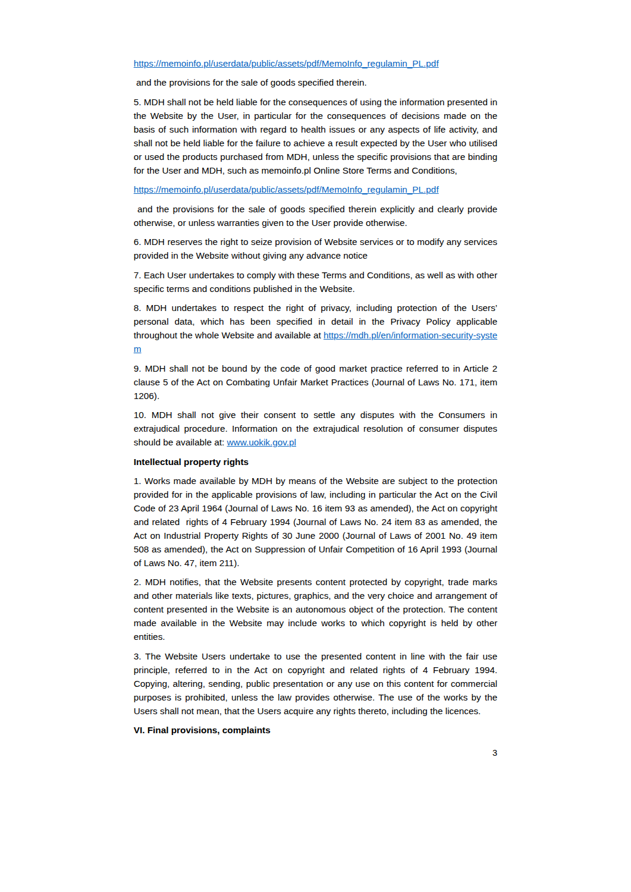https://memoinfo.pl/userdata/public/assets/pdf/MemoInfo_regulamin_PL.pdf
and the provisions for the sale of goods specified therein.
5. MDH shall not be held liable for the consequences of using the information presented in the Website by the User, in particular for the consequences of decisions made on the basis of such information with regard to health issues or any aspects of life activity, and shall not be held liable for the failure to achieve a result expected by the User who utilised or used the products purchased from MDH, unless the specific provisions that are binding for the User and MDH, such as memoinfo.pl Online Store Terms and Conditions,
https://memoinfo.pl/userdata/public/assets/pdf/MemoInfo_regulamin_PL.pdf
and the provisions for the sale of goods specified therein explicitly and clearly provide otherwise, or unless warranties given to the User provide otherwise.
6. MDH reserves the right to seize provision of Website services or to modify any services provided in the Website without giving any advance notice
7. Each User undertakes to comply with these Terms and Conditions, as well as with other specific terms and conditions published in the Website.
8. MDH undertakes to respect the right of privacy, including protection of the Users’ personal data, which has been specified in detail in the Privacy Policy applicable throughout the whole Website and available at https://mdh.pl/en/information-security-system
9. MDH shall not be bound by the code of good market practice referred to in Article 2 clause 5 of the Act on Combating Unfair Market Practices (Journal of Laws No. 171, item 1206).
10. MDH shall not give their consent to settle any disputes with the Consumers in extrajudical procedure. Information on the extrajudical resolution of consumer disputes should be available at: www.uokik.gov.pl
Intellectual property rights
1. Works made available by MDH by means of the Website are subject to the protection provided for in the applicable provisions of law, including in particular the Act on the Civil Code of 23 April 1964 (Journal of Laws No. 16 item 93 as amended), the Act on copyright and related rights of 4 February 1994 (Journal of Laws No. 24 item 83 as amended, the Act on Industrial Property Rights of 30 June 2000 (Journal of Laws of 2001 No. 49 item 508 as amended), the Act on Suppression of Unfair Competition of 16 April 1993 (Journal of Laws No. 47, item 211).
2. MDH notifies, that the Website presents content protected by copyright, trade marks and other materials like texts, pictures, graphics, and the very choice and arrangement of content presented in the Website is an autonomous object of the protection. The content made available in the Website may include works to which copyright is held by other entities.
3. The Website Users undertake to use the presented content in line with the fair use principle, referred to in the Act on copyright and related rights of 4 February 1994. Copying, altering, sending, public presentation or any use on this content for commercial purposes is prohibited, unless the law provides otherwise. The use of the works by the Users shall not mean, that the Users acquire any rights thereto, including the licences.
VI. Final provisions, complaints
3